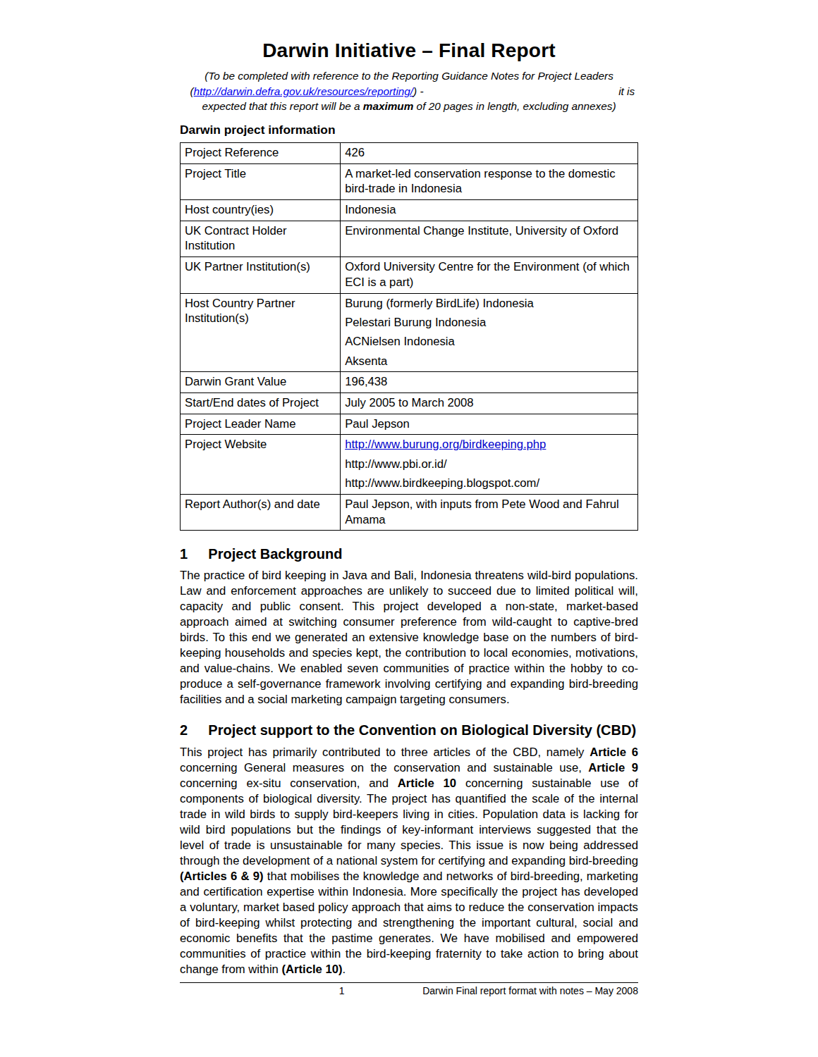Darwin Initiative – Final Report
(To be completed with reference to the Reporting Guidance Notes for Project Leaders
(http://darwin.defra.gov.uk/resources/reporting/) - it is
expected that this report will be a maximum of 20 pages in length, excluding annexes)
Darwin project information
| Project Reference | 426 |
| Project Title | A market-led conservation response to the domestic bird-trade in Indonesia |
| Host country(ies) | Indonesia |
| UK Contract Holder Institution | Environmental Change Institute, University of Oxford |
| UK Partner Institution(s) | Oxford University Centre for the Environment (of which ECI is a part) |
| Host Country Partner Institution(s) | Burung (formerly BirdLife) Indonesia Pelestari Burung Indonesia ACNielsen Indonesia Aksenta |
| Darwin Grant Value | 196,438 |
| Start/End dates of Project | July 2005 to March 2008 |
| Project Leader Name | Paul Jepson |
| Project Website | http://www.burung.org/birdkeeping.php http://www.pbi.or.id/ http://www.birdkeeping.blogspot.com/ |
| Report Author(s) and date | Paul Jepson, with inputs from Pete Wood and Fahrul Amama |
1 Project Background
The practice of bird keeping in Java and Bali, Indonesia threatens wild-bird populations. Law and enforcement approaches are unlikely to succeed due to limited political will, capacity and public consent. This project developed a non-state, market-based approach aimed at switching consumer preference from wild-caught to captive-bred birds. To this end we generated an extensive knowledge base on the numbers of bird-keeping households and species kept, the contribution to local economies, motivations, and value-chains. We enabled seven communities of practice within the hobby to co-produce a self-governance framework involving certifying and expanding bird-breeding facilities and a social marketing campaign targeting consumers.
2 Project support to the Convention on Biological Diversity (CBD)
This project has primarily contributed to three articles of the CBD, namely Article 6 concerning General measures on the conservation and sustainable use, Article 9 concerning ex-situ conservation, and Article 10 concerning sustainable use of components of biological diversity. The project has quantified the scale of the internal trade in wild birds to supply bird-keepers living in cities. Population data is lacking for wild bird populations but the findings of key-informant interviews suggested that the level of trade is unsustainable for many species. This issue is now being addressed through the development of a national system for certifying and expanding bird-breeding (Articles 6 & 9) that mobilises the knowledge and networks of bird-breeding, marketing and certification expertise within Indonesia. More specifically the project has developed a voluntary, market based policy approach that aims to reduce the conservation impacts of bird-keeping whilst protecting and strengthening the important cultural, social and economic benefits that the pastime generates. We have mobilised and empowered communities of practice within the bird-keeping fraternity to take action to bring about change from within (Article 10).
1 Darwin Final report format with notes – May 2008